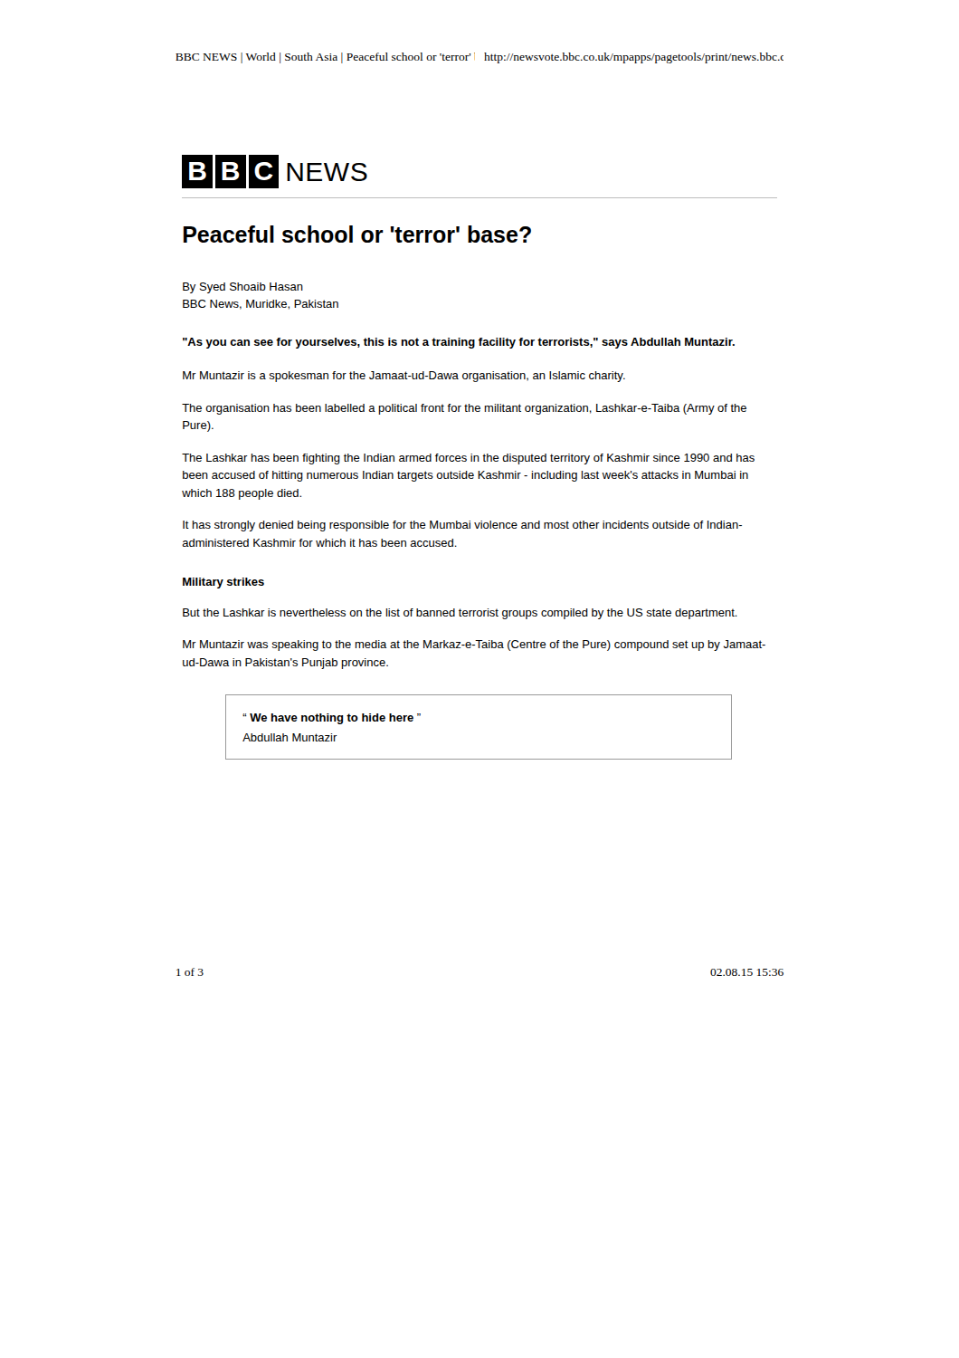BBC NEWS | World | South Asia | Peaceful school or 'terror' base?
http://newsvote.bbc.co.uk/mpapps/pagetools/print/news.bbc.co.u...
BBC NEWS
Peaceful school or 'terror' base?
By Syed Shoaib Hasan
BBC News, Muridke, Pakistan
"As you can see for yourselves, this is not a training facility for terrorists," says Abdullah Muntazir.
Mr Muntazir is a spokesman for the Jamaat-ud-Dawa organisation, an Islamic charity.
The organisation has been labelled a political front for the militant organization, Lashkar-e-Taiba (Army of the Pure).
The Lashkar has been fighting the Indian armed forces in the disputed territory of Kashmir since 1990 and has been accused of hitting numerous Indian targets outside Kashmir - including last week's attacks in Mumbai in which 188 people died.
It has strongly denied being responsible for the Mumbai violence and most other incidents outside of Indian-administered Kashmir for which it has been accused.
Military strikes
But the Lashkar is nevertheless on the list of banned terrorist groups compiled by the US state department.
Mr Muntazir was speaking to the media at the Markaz-e-Taiba (Centre of the Pure) compound set up by Jamaat-ud-Dawa in Pakistan's Punjab province.
“ We have nothing to hide here ”
Abdullah Muntazir
1 of 3
02.08.15 15:36